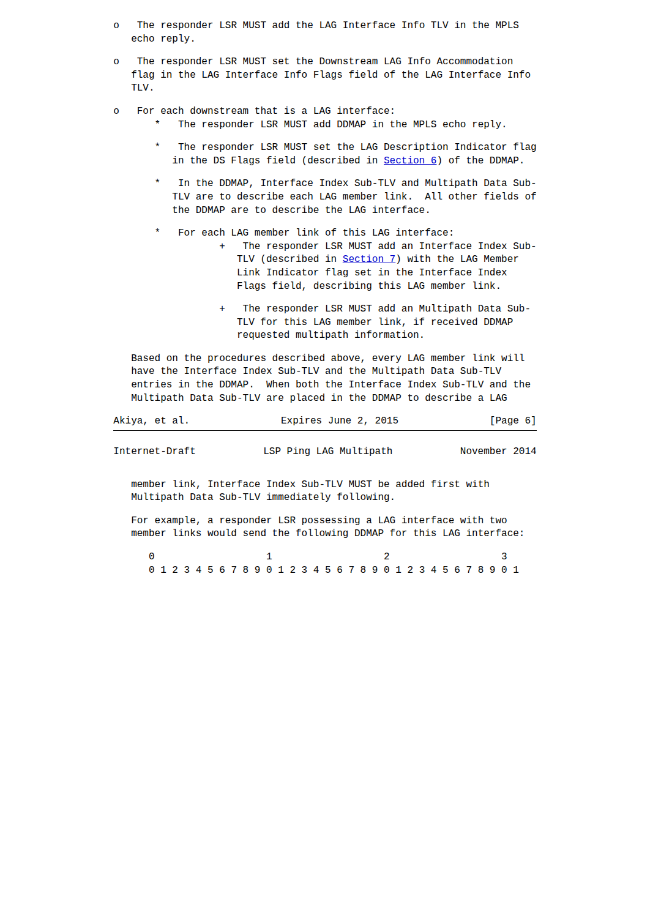o The responder LSR MUST add the LAG Interface Info TLV in the MPLS echo reply.
o The responder LSR MUST set the Downstream LAG Info Accommodation flag in the LAG Interface Info Flags field of the LAG Interface Info TLV.
o For each downstream that is a LAG interface:
* The responder LSR MUST add DDMAP in the MPLS echo reply.
* The responder LSR MUST set the LAG Description Indicator flag in the DS Flags field (described in Section 6) of the DDMAP.
* In the DDMAP, Interface Index Sub-TLV and Multipath Data Sub-TLV are to describe each LAG member link. All other fields of the DDMAP are to describe the LAG interface.
* For each LAG member link of this LAG interface:
+ The responder LSR MUST add an Interface Index Sub-TLV (described in Section 7) with the LAG Member Link Indicator flag set in the Interface Index Flags field, describing this LAG member link.
+ The responder LSR MUST add an Multipath Data Sub-TLV for this LAG member link, if received DDMAP requested multipath information.
Based on the procedures described above, every LAG member link will have the Interface Index Sub-TLV and the Multipath Data Sub-TLV entries in the DDMAP. When both the Interface Index Sub-TLV and the Multipath Data Sub-TLV are placed in the DDMAP to describe a LAG
Akiya, et al. Expires June 2, 2015 [Page 6]
Internet-Draft LSP Ping LAG Multipath November 2014
member link, Interface Index Sub-TLV MUST be added first with Multipath Data Sub-TLV immediately following.
For example, a responder LSR possessing a LAG interface with two member links would send the following DDMAP for this LAG interface:
      0                   1                   2                   3
      0 1 2 3 4 5 6 7 8 9 0 1 2 3 4 5 6 7 8 9 0 1 2 3 4 5 6 7 8 9 0 1